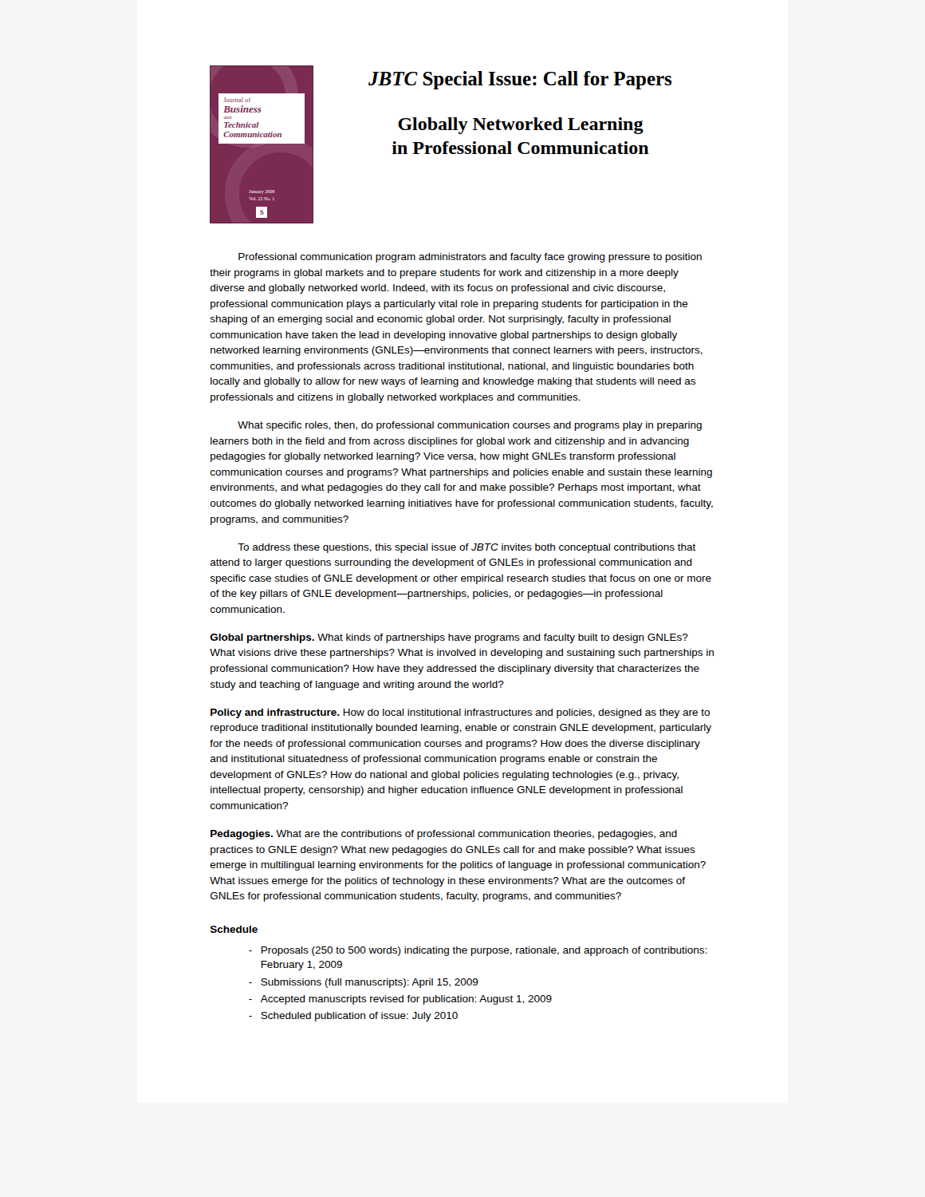Journal of
Business
and
Technical
Communication
January 2008
Vol. 22 No. 1
S
JBTC Special Issue: Call for Papers
Globally Networked Learning
in Professional Communication
Professional communication program administrators and faculty face growing pressure to position their programs in global markets and to prepare students for work and citizenship in a more deeply diverse and globally networked world. Indeed, with its focus on professional and civic discourse, professional communication plays a particularly vital role in preparing students for participation in the shaping of an emerging social and economic global order. Not surprisingly, faculty in professional communication have taken the lead in developing innovative global partnerships to design globally networked learning environments (GNLEs)—environments that connect learners with peers, instructors, communities, and professionals across traditional institutional, national, and linguistic boundaries both locally and globally to allow for new ways of learning and knowledge making that students will need as professionals and citizens in globally networked workplaces and communities.
What specific roles, then, do professional communication courses and programs play in preparing learners both in the field and from across disciplines for global work and citizenship and in advancing pedagogies for globally networked learning? Vice versa, how might GNLEs transform professional communication courses and programs? What partnerships and policies enable and sustain these learning environments, and what pedagogies do they call for and make possible? Perhaps most important, what outcomes do globally networked learning initiatives have for professional communication students, faculty, programs, and communities?
To address these questions, this special issue of JBTC invites both conceptual contributions that attend to larger questions surrounding the development of GNLEs in professional communication and specific case studies of GNLE development or other empirical research studies that focus on one or more of the key pillars of GNLE development—partnerships, policies, or pedagogies—in professional communication.
Global partnerships. What kinds of partnerships have programs and faculty built to design GNLEs? What visions drive these partnerships? What is involved in developing and sustaining such partnerships in professional communication? How have they addressed the disciplinary diversity that characterizes the study and teaching of language and writing around the world?
Policy and infrastructure. How do local institutional infrastructures and policies, designed as they are to reproduce traditional institutionally bounded learning, enable or constrain GNLE development, particularly for the needs of professional communication courses and programs? How does the diverse disciplinary and institutional situatedness of professional communication programs enable or constrain the development of GNLEs? How do national and global policies regulating technologies (e.g., privacy, intellectual property, censorship) and higher education influence GNLE development in professional communication?
Pedagogies. What are the contributions of professional communication theories, pedagogies, and practices to GNLE design? What new pedagogies do GNLEs call for and make possible? What issues emerge in multilingual learning environments for the politics of language in professional communication? What issues emerge for the politics of technology in these environments? What are the outcomes of GNLEs for professional communication students, faculty, programs, and communities?
Schedule
Proposals (250 to 500 words) indicating the purpose, rationale, and approach of contributions:February 1, 2009
Submissions (full manuscripts): April 15, 2009
Accepted manuscripts revised for publication: August 1, 2009
Scheduled publication of issue: July 2010